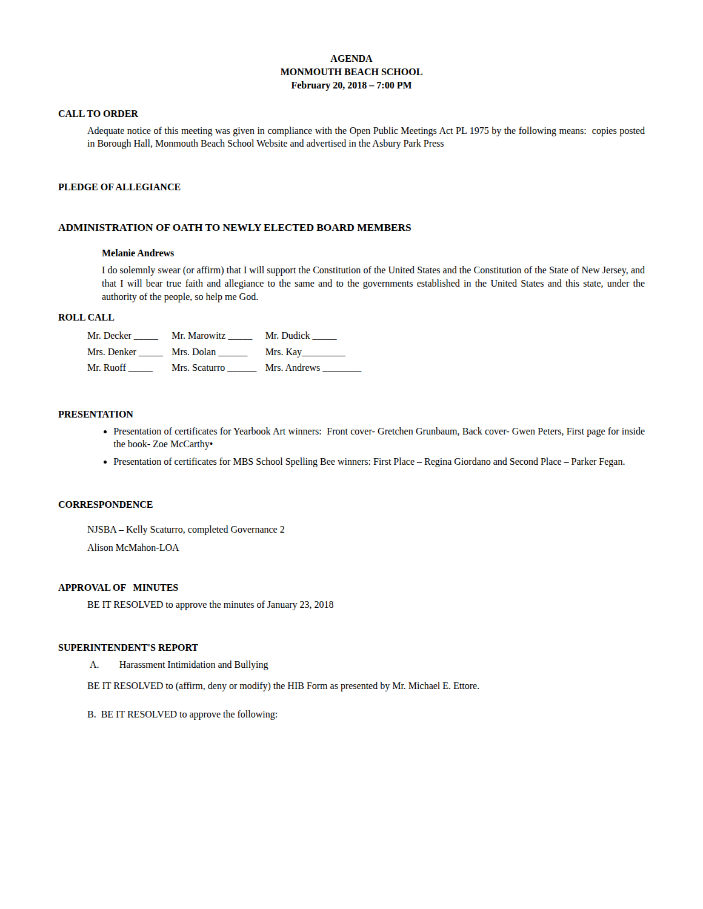AGENDA
MONMOUTH BEACH SCHOOL
February 20, 2018 – 7:00 PM
CALL TO ORDER
Adequate notice of this meeting was given in compliance with the Open Public Meetings Act PL 1975 by the following means: copies posted in Borough Hall, Monmouth Beach School Website and advertised in the Asbury Park Press
PLEDGE OF ALLEGIANCE
ADMINISTRATION OF OATH TO NEWLY ELECTED BOARD MEMBERS
Melanie Andrews
I do solemnly swear (or affirm) that I will support the Constitution of the United States and the Constitution of the State of New Jersey, and that I will bear true faith and allegiance to the same and to the governments established in the United States and this state, under the authority of the people, so help me God.
ROLL CALL
| Mr. Decker _____ | Mr. Marowitz _____ | Mr. Dudick _____ |
| Mrs. Denker _____ | Mrs. Dolan ______ | Mrs. Kay_________ |
| Mr. Ruoff _____ | Mrs. Scaturro ______ | Mrs. Andrews ________ |
PRESENTATION
Presentation of certificates for Yearbook Art winners: Front cover- Gretchen Grunbaum, Back cover- Gwen Peters, First page for inside the book- Zoe McCarthy•
Presentation of certificates for MBS School Spelling Bee winners: First Place – Regina Giordano and Second Place – Parker Fegan.
CORRESPONDENCE
NJSBA – Kelly Scaturro, completed Governance 2
Alison McMahon-LOA
APPROVAL OF MINUTES
BE IT RESOLVED to approve the minutes of January 23, 2018
SUPERINTENDENT'S REPORT
A. Harassment Intimidation and Bullying
BE IT RESOLVED to (affirm, deny or modify) the HIB Form as presented by Mr. Michael E. Ettore.
B. BE IT RESOLVED to approve the following: